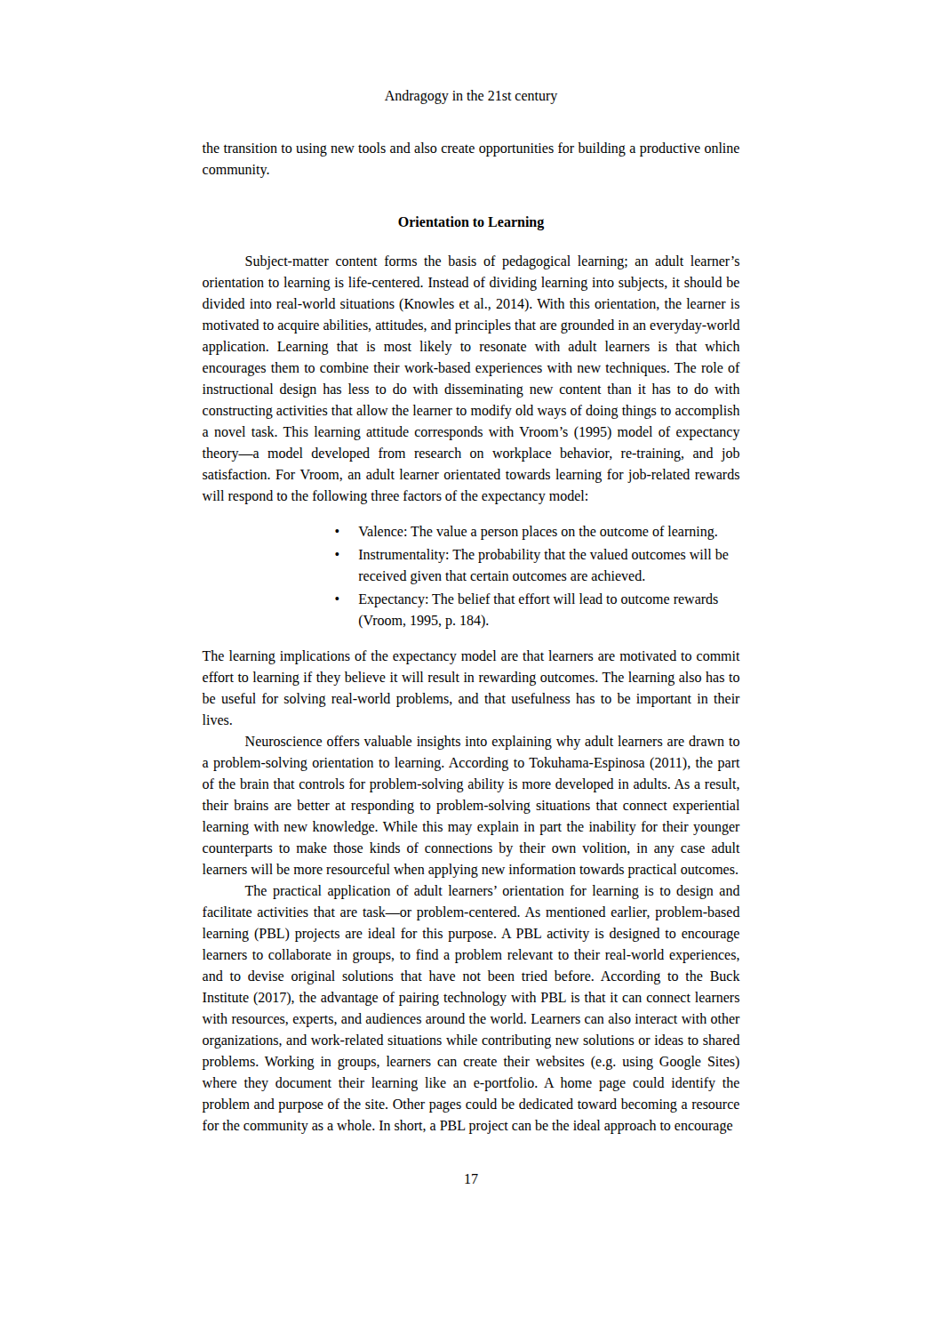Andragogy in the 21st century
the transition to using new tools and also create opportunities for building a productive online community.
Orientation to Learning
Subject-matter content forms the basis of pedagogical learning; an adult learner’s orientation to learning is life-centered. Instead of dividing learning into subjects, it should be divided into real-world situations (Knowles et al., 2014). With this orientation, the learner is motivated to acquire abilities, attitudes, and principles that are grounded in an everyday-world application. Learning that is most likely to resonate with adult learners is that which encourages them to combine their work-based experiences with new techniques. The role of instructional design has less to do with disseminating new content than it has to do with constructing activities that allow the learner to modify old ways of doing things to accomplish a novel task. This learning attitude corresponds with Vroom’s (1995) model of expectancy theory—a model developed from research on workplace behavior, re-training, and job satisfaction. For Vroom, an adult learner orientated towards learning for job-related rewards will respond to the following three factors of the expectancy model:
Valence: The value a person places on the outcome of learning.
Instrumentality: The probability that the valued outcomes will be received given that certain outcomes are achieved.
Expectancy: The belief that effort will lead to outcome rewards (Vroom, 1995, p. 184).
The learning implications of the expectancy model are that learners are motivated to commit effort to learning if they believe it will result in rewarding outcomes. The learning also has to be useful for solving real-world problems, and that usefulness has to be important in their lives.
Neuroscience offers valuable insights into explaining why adult learners are drawn to a problem-solving orientation to learning. According to Tokuhama-Espinosa (2011), the part of the brain that controls for problem-solving ability is more developed in adults. As a result, their brains are better at responding to problem-solving situations that connect experiential learning with new knowledge. While this may explain in part the inability for their younger counterparts to make those kinds of connections by their own volition, in any case adult learners will be more resourceful when applying new information towards practical outcomes.
The practical application of adult learners’ orientation for learning is to design and facilitate activities that are task—or problem-centered. As mentioned earlier, problem-based learning (PBL) projects are ideal for this purpose. A PBL activity is designed to encourage learners to collaborate in groups, to find a problem relevant to their real-world experiences, and to devise original solutions that have not been tried before. According to the Buck Institute (2017), the advantage of pairing technology with PBL is that it can connect learners with resources, experts, and audiences around the world. Learners can also interact with other organizations, and work-related situations while contributing new solutions or ideas to shared problems. Working in groups, learners can create their websites (e.g. using Google Sites) where they document their learning like an e-portfolio. A home page could identify the problem and purpose of the site. Other pages could be dedicated toward becoming a resource for the community as a whole. In short, a PBL project can be the ideal approach to encourage
17